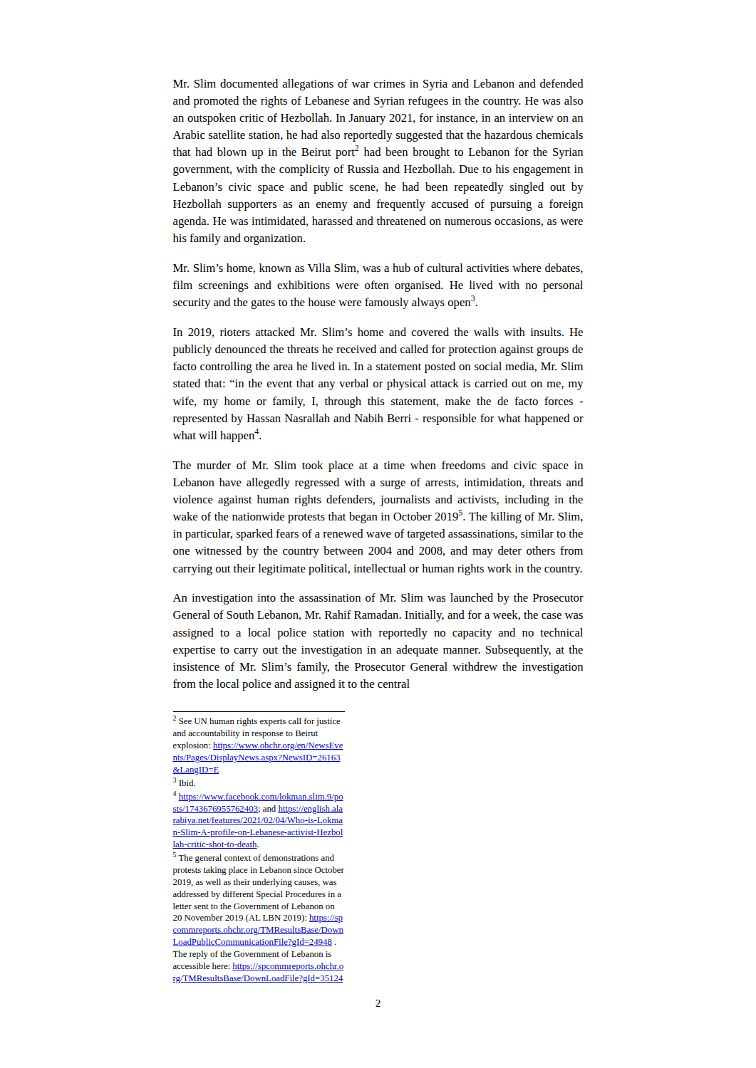Mr. Slim documented allegations of war crimes in Syria and Lebanon and defended and promoted the rights of Lebanese and Syrian refugees in the country. He was also an outspoken critic of Hezbollah. In January 2021, for instance, in an interview on an Arabic satellite station, he had also reportedly suggested that the hazardous chemicals that had blown up in the Beirut port2 had been brought to Lebanon for the Syrian government, with the complicity of Russia and Hezbollah. Due to his engagement in Lebanon’s civic space and public scene, he had been repeatedly singled out by Hezbollah supporters as an enemy and frequently accused of pursuing a foreign agenda. He was intimidated, harassed and threatened on numerous occasions, as were his family and organization.
Mr. Slim’s home, known as Villa Slim, was a hub of cultural activities where debates, film screenings and exhibitions were often organised. He lived with no personal security and the gates to the house were famously always open3.
In 2019, rioters attacked Mr. Slim’s home and covered the walls with insults. He publicly denounced the threats he received and called for protection against groups de facto controlling the area he lived in. In a statement posted on social media, Mr. Slim stated that: “in the event that any verbal or physical attack is carried out on me, my wife, my home or family, I, through this statement, make the de facto forces - represented by Hassan Nasrallah and Nabih Berri - responsible for what happened or what will happen4.
The murder of Mr. Slim took place at a time when freedoms and civic space in Lebanon have allegedly regressed with a surge of arrests, intimidation, threats and violence against human rights defenders, journalists and activists, including in the wake of the nationwide protests that began in October 20195. The killing of Mr. Slim, in particular, sparked fears of a renewed wave of targeted assassinations, similar to the one witnessed by the country between 2004 and 2008, and may deter others from carrying out their legitimate political, intellectual or human rights work in the country.
An investigation into the assassination of Mr. Slim was launched by the Prosecutor General of South Lebanon, Mr. Rahif Ramadan. Initially, and for a week, the case was assigned to a local police station with reportedly no capacity and no technical expertise to carry out the investigation in an adequate manner. Subsequently, at the insistence of Mr. Slim’s family, the Prosecutor General withdrew the investigation from the local police and assigned it to the central
2 See UN human rights experts call for justice and accountability in response to Beirut explosion: https://www.ohchr.org/en/NewsEvents/Pages/DisplayNews.aspx?NewsID=26163&LangID=E
3 Ibid.
4 https://www.facebook.com/lokman.slim.9/posts/1743676955762403; and https://english.alarabiya.net/features/2021/02/04/Who-is-Lokman-Slim-A-profile-on-Lebanese-activist-Hezbollah-critic-shot-to-death.
5 The general context of demonstrations and protests taking place in Lebanon since October 2019, as well as their underlying causes, was addressed by different Special Procedures in a letter sent to the Government of Lebanon on 20 November 2019 (AL LBN 2019): https://spcommreports.ohchr.org/TMResultsBase/DownLoadPublicCommunicationFile?gId=24948 . The reply of the Government of Lebanon is accessible here: https://spcommreports.ohchr.org/TMResultsBase/DownLoadFile?gId=35124
2